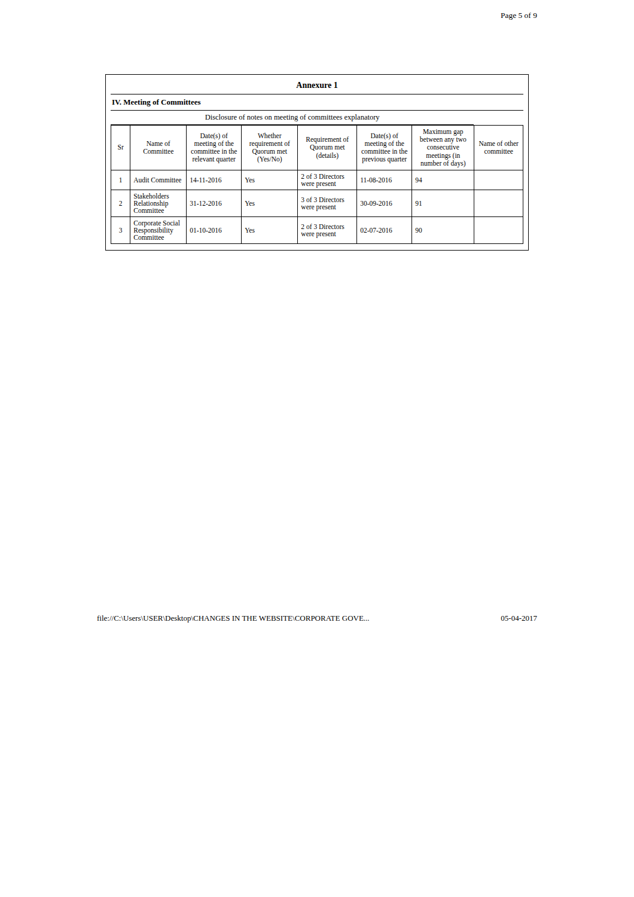Page 5 of 9
Annexure 1
IV. Meeting of Committees
Disclosure of notes on meeting of committees explanatory
| Sr | Name of Committee | Date(s) of meeting of the committee in the relevant quarter | Whether requirement of Quorum met (Yes/No) | Requirement of Quorum met (details) | Date(s) of meeting of the committee in the previous quarter | Maximum gap between any two consecutive meetings (in number of days) | Name of other committee |
| --- | --- | --- | --- | --- | --- | --- | --- |
| 1 | Audit Committee | 14-11-2016 | Yes | 2 of 3 Directors were present | 11-08-2016 | 94 | |
| 2 | Stakeholders Relationship Committee | 31-12-2016 | Yes | 3 of 3 Directors were present | 30-09-2016 | 91 | |
| 3 | Corporate Social Responsibility Committee | 01-10-2016 | Yes | 2 of 3 Directors were present | 02-07-2016 | 90 | |
file://C:\Users\USER\Desktop\CHANGES IN THE WEBSITE\CORPORATE GOVE... 05-04-2017